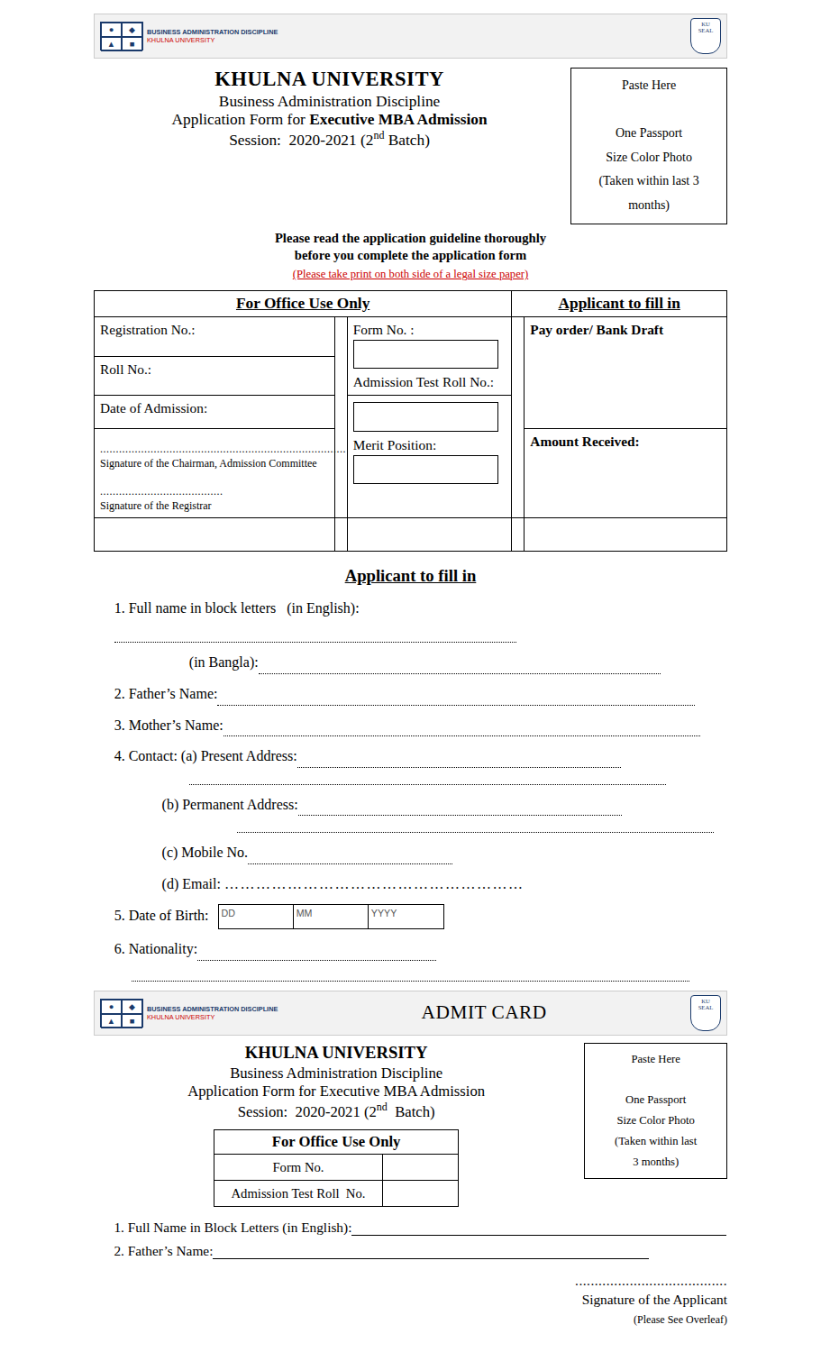●◆▲■
BUSINESS ADMINISTRATION DISCIPLINE
KHULNA UNIVERSITY
KU
SEAL
KHULNA UNIVERSITY
Business Administration Discipline
Application Form for Executive MBA Admission
Session: 2020-2021 (2nd Batch)
Paste Here
One Passport
Size Color Photo
(Taken within last 3
months)
Please read the application guideline thoroughly
before you complete the application form
(Please take print on both side of a legal size paper)
| For Office Use Only | Applicant to fill in |
| --- | --- |
| Registration No.: | | Form No. : Admission Test Roll No.: | | Pay order/ Bank Draft |
| Roll No.: |
| Date of Admission: | Merit Position: |
| .............................................................................. Signature of the Chairman, Admission Committee ....................................... Signature of the Registrar | Amount Received: |
Applicant to fill in
1. Full name in block letters (in English):
(in Bangla):
2. Father’s Name:
3. Mother’s Name:
4. Contact: (a) Present Address:
(b) Permanent Address:
(c) Mobile No.
(d) Email: …………………………………………………
5. Date of Birth:
DD
MM
YYYY
6. Nationality:
●◆▲■
BUSINESS ADMINISTRATION DISCIPLINE
KHULNA UNIVERSITY
ADMIT CARD
KU
SEAL
KHULNA UNIVERSITY
Business Administration Discipline
Application Form for Executive MBA Admission
Session: 2020-2021 (2nd Batch)
| For Office Use Only |
| --- |
| Form No. | |
| Admission Test Roll No. | |
Paste Here
One Passport
Size Color Photo
(Taken within last
3 months)
Full Name in Block Letters (in English):
Father’s Name:
.......................................
Signature of the Applicant
(Please See Overleaf)